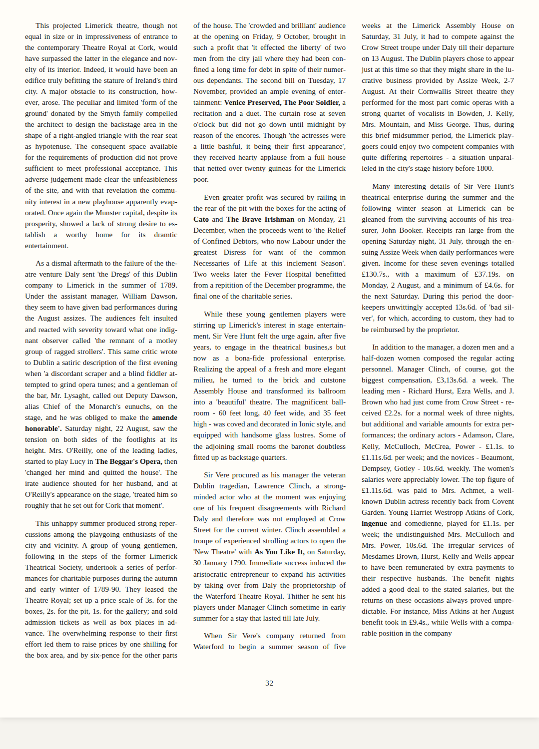This projected Limerick theatre, though not equal in size or in impressiveness of entrance to the contemporary Theatre Royal at Cork, would have surpassed the latter in the elegance and novelty of its interior. Indeed, it would have been an edifice truly befitting the stature of Ireland's third city. A major obstacle to its construction, however, arose. The peculiar and limited 'form of the ground' donated by the Smyth family compelled the architect to design the backstage area in the shape of a right-angled triangle with the rear seat as hypotenuse. The consequent space available for the requirements of production did not prove sufficient to meet professional acceptance. This adverse judgement made clear the unfeasibleness of the site, and with that revelation the community interest in a new playhouse apparently evaporated. Once again the Munster capital, despite its prosperity, showed a lack of strong desire to establish a worthy home for its dramtic entertainment.
As a dismal aftermath to the failure of the theatre venture Daly sent 'the Dregs' of this Dublin company to Limerick in the summer of 1789. Under the assistant manager, William Dawson, they seem to have given bad performances during the August assizes. The audiences felt insulted and reacted with severity toward what one indignant observer called 'the remnant of a motley group of ragged strollers'. This same critic wrote to Dublin a satiric description of the first evening when 'a discordant scraper and a blind fiddler attempted to grind opera tunes; and a gentleman of the bar, Mr. Lysaght, called out Deputy Dawson, alias Chief of the Monarch's eunuchs, on the stage, and he was obliged to make the amende honorable'. Saturday night, 22 August, saw the tension on both sides of the footlights at its height. Mrs. O'Reilly, one of the leading ladies, started to play Lucy in The Beggar's Opera, then 'changed her mind and quitted the house'. The irate audience shouted for her husband, and at O'Reilly's appearance on the stage, 'treated him so roughly that he set out for Cork that moment'.
This unhappy summer produced strong repercussions among the playgoing enthusiasts of the city and vicinity. A group of young gentlemen, following in the steps of the former Limerick Theatrical Society, undertook a series of performances for charitable purposes during the autumn and early winter of 1789-90. They leased the Theatre Royal; set up a price scale of 3s. for the boxes, 2s. for the pit, 1s. for the gallery; and sold admission tickets as well as box places in advance. The overwhelming response to their first effort led them to raise prices by one shilling for the box area, and by six-pence for the other parts of the house. The 'crowded and brilliant' audience at the opening on Friday, 9 October, brought in such a profit that 'it effected the liberty' of two men from the city jail where they had been confined a long time for debt in spite of their numerous dependants. The second bill on Tuesday, 17 November, provided an ample evening of entertainment: Venice Preserved, The Poor Soldier, a recitation and a duet. The curtain rose at seven o'clock but did not go down until midnight by reason of the encores. Though 'the actresses were a little bashful, it being their first appearance', they received hearty applause from a full house that netted over twenty guineas for the Limerick poor.
Even greater profit was secured by railing in the rear of the pit with the boxes for the acting of Cato and The Brave Irishman on Monday, 21 December, when the proceeds went to 'the Relief of Confined Debtors, who now Labour under the greatest Disress for want of the common Necessaries of Life at this inclement Season'. Two weeks later the Fever Hospital benefitted from a repitition of the December programme, the final one of the charitable series.
While these young gentlemen players were stirring up Limerick's interest in stage entertainment, Sir Vere Hunt felt the urge again, after five years, to engage in the theatrical busines,s but now as a bona-fide professional enterprise. Realizing the appeal of a fresh and more elegant milieu, he turned to the brick and cutstone Assembly House and transformed its ballroom into a 'beautiful' theatre. The magnificent ballroom - 60 feet long, 40 feet wide, and 35 feet high - was coved and decorated in Ionic style, and equipped with handsome glass lustres. Some of the adjoining small rooms the baronet doubtless fitted up as backstage quarters.
Sir Vere procured as his manager the veteran Dublin tragedian, Lawrence Clinch, a strong-minded actor who at the moment was enjoying one of his frequent disagreements with Richard Daly and therefore was not employed at Crow Street for the current winter. Clinch assembled a troupe of experienced strolling actors to open the 'New Theatre' with As You Like It, on Saturday, 30 January 1790. Immediate success induced the aristocratic entrepreneur to expand his activities by taking over from Daly the proprietorship of the Waterford Theatre Royal. Thither he sent his players under Manager Clinch sometime in early summer for a stay that lasted till late July.
When Sir Vere's company returned from Waterford to begin a summer season of five weeks at the Limerick Assembly House on Saturday, 31 July, it had to compete against the Crow Street troupe under Daly till their departure on 13 August. The Dublin players chose to appear just at this time so that they might share in the lucrative business provided by Assize Week, 2-7 August. At their Cornwallis Street theatre they performed for the most part comic operas with a strong quartet of vocalists in Bowden, J. Kelly, Mrs. Mountain, and Miss George. Thus, during this brief midsummer period, the Limerick playgoers could enjoy two competent companies with quite differing repertoires - a situation unparalleled in the city's stage history before 1800.
Many interesting details of Sir Vere Hunt's theatrical enterprise during the summer and the following winter season at Limerick can be gleaned from the surviving accounts of his treasurer, John Booker. Receipts ran large from the opening Saturday night, 31 July, through the ensuing Assize Week when daily performances were given. Income for these seven evenings totalled £130.7s., with a maximum of £37.19s. on Monday, 2 August, and a minimum of £4.6s. for the next Saturday. During this period the doorkeepers unwittingly accepted 13s.6d. of 'bad silver', for which, according to custom, they had to be reimbursed by the proprietor.
In addition to the manager, a dozen men and a half-dozen women composed the regular acting personnel. Manager Clinch, of course, got the biggest compensation, £3,13s.6d. a week. The leading men - Richard Hurst, Ezra Wells, and J. Brown who had just come from Crow Street - received £2.2s. for a normal week of three nights, but additional and variable amounts for extra performances; the ordinary actors - Adamson, Clare, Kelly, McCulloch, McCrea, Power - £1.1s. to £1.11s.6d. per week; and the novices - Beaumont, Dempsey, Gotley - 10s.6d. weekly. The women's salaries were appreciably lower. The top figure of £1.11s.6d. was paid to Mrs. Achmet, a well-known Dublin actress recently back from Covent Garden. Young Harriet Westropp Atkins of Cork, ingenue and comedienne, played for £1.1s. per week; the undistinguished Mrs. McCulloch and Mrs. Power, 10s.6d. The irregular services of Mesdames Brown, Hurst, Kelly and Wells appear to have been remunerated by extra payments to their respective husbands. The benefit nights added a good deal to the stated salaries, but the returns on these occasions always proved unpredictable. For instance, Miss Atkins at her August benefit took in £9.4s., while Wells with a comparable position in the company
32